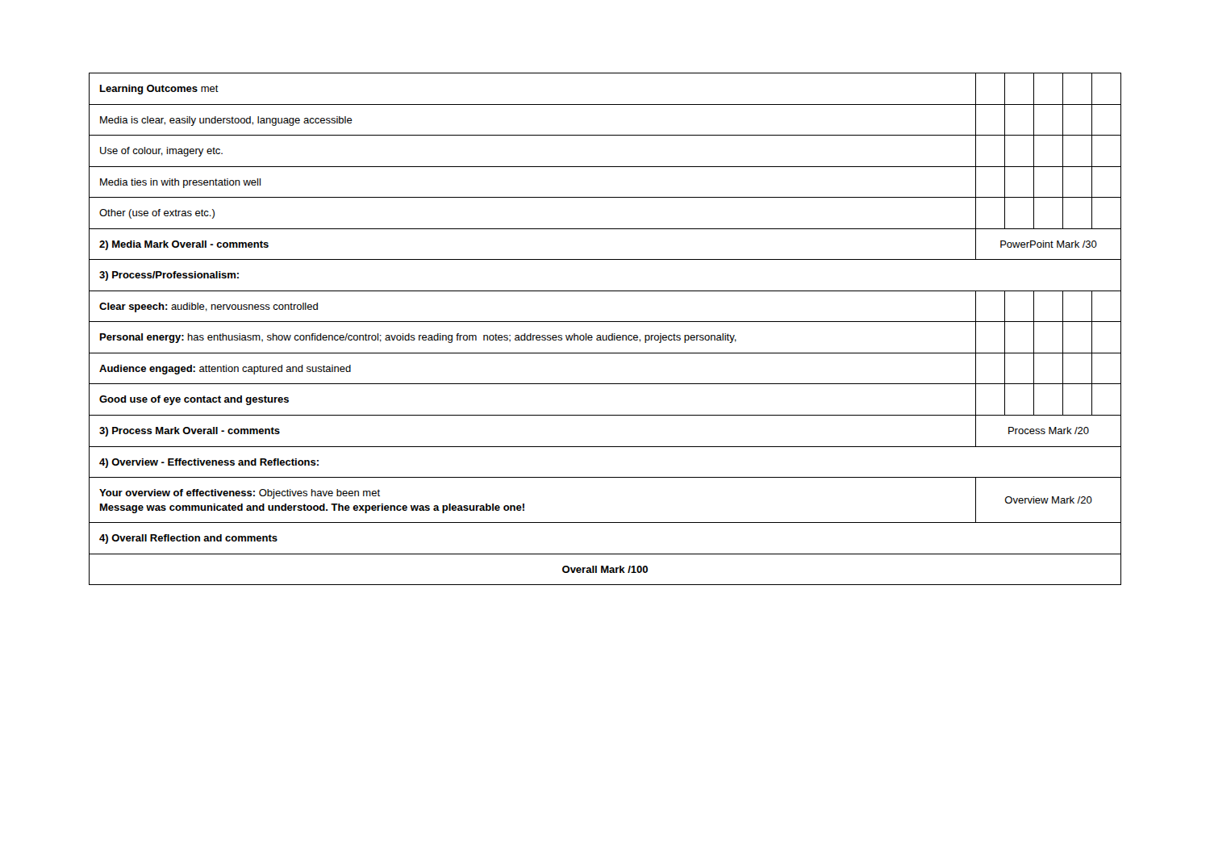| Learning Outcomes met | | | | | |
| Media is clear, easily understood, language accessible | | | | | |
| Use of colour, imagery etc. | | | | | |
| Media ties in with presentation well | | | | | |
| Other (use of extras etc.) | | | | | |
| 2) Media Mark Overall - comments | PowerPoint Mark /30 |
| 3) Process/Professionalism: |
| Clear speech: audible, nervousness controlled | | | | | |
| Personal energy: has enthusiasm, show confidence/control; avoids reading from notes; addresses whole audience, projects personality, | | | | | |
| Audience engaged: attention captured and sustained | | | | | |
| Good use of eye contact and gestures | | | | | |
| 3) Process Mark Overall - comments | Process Mark /20 |
| 4) Overview - Effectiveness and Reflections: |
| Your overview of effectiveness: Objectives have been met Message was communicated and understood. The experience was a pleasurable one! | Overview Mark /20 |
| 4) Overall Reflection and comments |
| Overall Mark /100 |